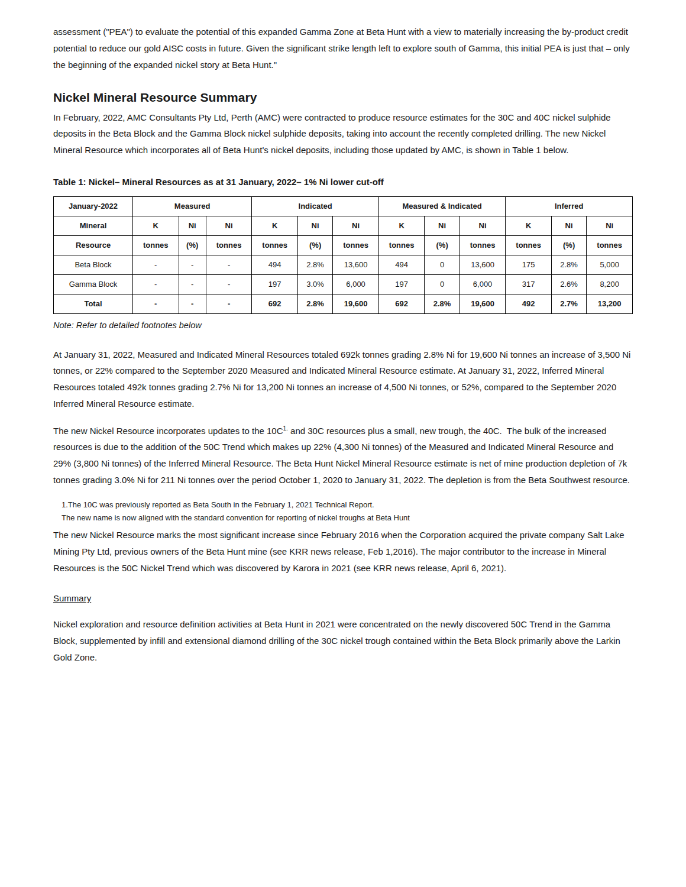assessment ("PEA") to evaluate the potential of this expanded Gamma Zone at Beta Hunt with a view to materially increasing the by-product credit potential to reduce our gold AISC costs in future. Given the significant strike length left to explore south of Gamma, this initial PEA is just that – only the beginning of the expanded nickel story at Beta Hunt."
Nickel Mineral Resource Summary
In February, 2022, AMC Consultants Pty Ltd, Perth (AMC) were contracted to produce resource estimates for the 30C and 40C nickel sulphide deposits in the Beta Block and the Gamma Block nickel sulphide deposits, taking into account the recently completed drilling. The new Nickel Mineral Resource which incorporates all of Beta Hunt's nickel deposits, including those updated by AMC, is shown in Table 1 below.
Table 1: Nickel– Mineral Resources as at 31 January, 2022– 1% Ni lower cut-off
| January-2022 | Measured | Indicated | Measured & Indicated | Inferred |
| --- | --- | --- | --- | --- |
| Mineral | K | Ni | Ni | K | Ni | Ni | K | Ni | Ni | K | Ni | Ni |
| Resource | tonnes | (%) | tonnes | tonnes | (%) | tonnes | tonnes | (%) | tonnes | tonnes | (%) | tonnes |
| Beta Block | - | - | - | 494 | 2.8% | 13,600 | 494 | 0 | 13,600 | 175 | 2.8% | 5,000 |
| Gamma Block | - | - | - | 197 | 3.0% | 6,000 | 197 | 0 | 6,000 | 317 | 2.6% | 8,200 |
| Total | - | - | - | 692 | 2.8% | 19,600 | 692 | 2.8% | 19,600 | 492 | 2.7% | 13,200 |
Note: Refer to detailed footnotes below
At January 31, 2022, Measured and Indicated Mineral Resources totaled 692k tonnes grading 2.8% Ni for 19,600 Ni tonnes an increase of 3,500 Ni tonnes, or 22% compared to the September 2020 Measured and Indicated Mineral Resource estimate. At January 31, 2022, Inferred Mineral Resources totaled 492k tonnes grading 2.7% Ni for 13,200 Ni tonnes an increase of 4,500 Ni tonnes, or 52%, compared to the September 2020 Inferred Mineral Resource estimate.
The new Nickel Resource incorporates updates to the 10C1. and 30C resources plus a small, new trough, the 40C. The bulk of the increased resources is due to the addition of the 50C Trend which makes up 22% (4,300 Ni tonnes) of the Measured and Indicated Mineral Resource and 29% (3,800 Ni tonnes) of the Inferred Mineral Resource. The Beta Hunt Nickel Mineral Resource estimate is net of mine production depletion of 7k tonnes grading 3.0% Ni for 211 Ni tonnes over the period October 1, 2020 to January 31, 2022. The depletion is from the Beta Southwest resource.
1.The 10C was previously reported as Beta South in the February 1, 2021 Technical Report.
The new name is now aligned with the standard convention for reporting of nickel troughs at Beta Hunt
The new Nickel Resource marks the most significant increase since February 2016 when the Corporation acquired the private company Salt Lake Mining Pty Ltd, previous owners of the Beta Hunt mine (see KRR news release, Feb 1,2016). The major contributor to the increase in Mineral Resources is the 50C Nickel Trend which was discovered by Karora in 2021 (see KRR news release, April 6, 2021).
Summary
Nickel exploration and resource definition activities at Beta Hunt in 2021 were concentrated on the newly discovered 50C Trend in the Gamma Block, supplemented by infill and extensional diamond drilling of the 30C nickel trough contained within the Beta Block primarily above the Larkin Gold Zone.